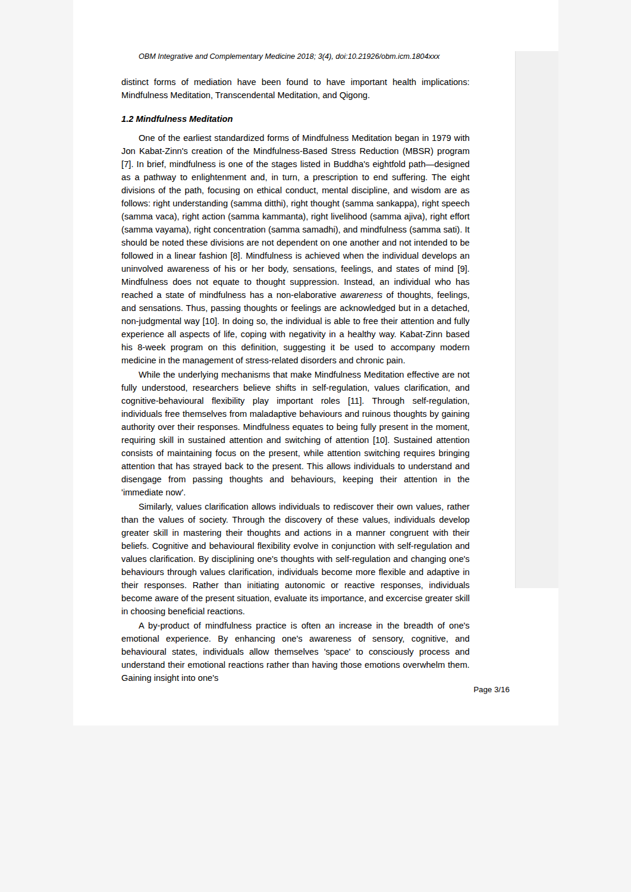OBM Integrative and Complementary Medicine 2018; 3(4), doi:10.21926/obm.icm.1804xxx
distinct forms of mediation have been found to have important health implications: Mindfulness Meditation, Transcendental Meditation, and Qigong.
1.2 Mindfulness Meditation
One of the earliest standardized forms of Mindfulness Meditation began in 1979 with Jon Kabat-Zinn's creation of the Mindfulness-Based Stress Reduction (MBSR) program [7]. In brief, mindfulness is one of the stages listed in Buddha's eightfold path—designed as a pathway to enlightenment and, in turn, a prescription to end suffering. The eight divisions of the path, focusing on ethical conduct, mental discipline, and wisdom are as follows: right understanding (samma ditthi), right thought (samma sankappa), right speech (samma vaca), right action (samma kammanta), right livelihood (samma ajiva), right effort (samma vayama), right concentration (samma samadhi), and mindfulness (samma sati). It should be noted these divisions are not dependent on one another and not intended to be followed in a linear fashion [8]. Mindfulness is achieved when the individual develops an uninvolved awareness of his or her body, sensations, feelings, and states of mind [9]. Mindfulness does not equate to thought suppression. Instead, an individual who has reached a state of mindfulness has a non-elaborative awareness of thoughts, feelings, and sensations. Thus, passing thoughts or feelings are acknowledged but in a detached, non-judgmental way [10]. In doing so, the individual is able to free their attention and fully experience all aspects of life, coping with negativity in a healthy way. Kabat-Zinn based his 8-week program on this definition, suggesting it be used to accompany modern medicine in the management of stress-related disorders and chronic pain.
While the underlying mechanisms that make Mindfulness Meditation effective are not fully understood, researchers believe shifts in self-regulation, values clarification, and cognitive-behavioural flexibility play important roles [11]. Through self-regulation, individuals free themselves from maladaptive behaviours and ruinous thoughts by gaining authority over their responses. Mindfulness equates to being fully present in the moment, requiring skill in sustained attention and switching of attention [10]. Sustained attention consists of maintaining focus on the present, while attention switching requires bringing attention that has strayed back to the present. This allows individuals to understand and disengage from passing thoughts and behaviours, keeping their attention in the 'immediate now'.
Similarly, values clarification allows individuals to rediscover their own values, rather than the values of society. Through the discovery of these values, individuals develop greater skill in mastering their thoughts and actions in a manner congruent with their beliefs. Cognitive and behavioural flexibility evolve in conjunction with self-regulation and values clarification. By disciplining one's thoughts with self-regulation and changing one's behaviours through values clarification, individuals become more flexible and adaptive in their responses. Rather than initiating autonomic or reactive responses, individuals become aware of the present situation, evaluate its importance, and excercise greater skill in choosing beneficial reactions.
A by-product of mindfulness practice is often an increase in the breadth of one's emotional experience. By enhancing one's awareness of sensory, cognitive, and behavioural states, individuals allow themselves 'space' to consciously process and understand their emotional reactions rather than having those emotions overwhelm them. Gaining insight into one's
Page 3/16